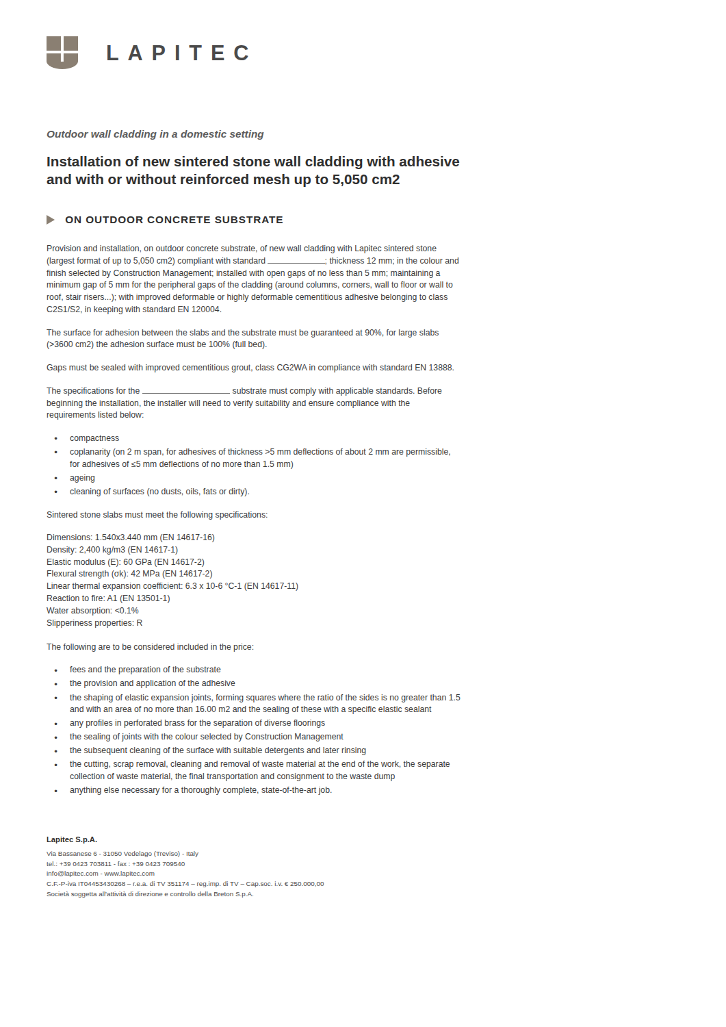LAPITEC
Outdoor wall cladding in a domestic setting
Installation of new sintered stone wall cladding with adhesive and with or without reinforced mesh up to 5,050 cm2
On outdoor concrete substrate
Provision and installation, on outdoor concrete substrate, of new wall cladding with Lapitec sintered stone (largest format of up to 5,050 cm2) compliant with standard ; thickness 12 mm; in the colour and finish selected by Construction Management; installed with open gaps of no less than 5 mm; maintaining a minimum gap of 5 mm for the peripheral gaps of the cladding (around columns, corners, wall to floor or wall to roof, stair risers...); with improved deformable or highly deformable cementitious adhesive belonging to class C2S1/S2, in keeping with standard EN 120004.
The surface for adhesion between the slabs and the substrate must be guaranteed at 90%, for large slabs (>3600 cm2) the adhesion surface must be 100% (full bed).
Gaps must be sealed with improved cementitious grout, class CG2WA in compliance with standard EN 13888.
The specifications for the substrate must comply with applicable standards. Before beginning the installation, the installer will need to verify suitability and ensure compliance with the requirements listed below:
compactness
coplanarity (on 2 m span, for adhesives of thickness >5 mm deflections of about 2 mm are permissible, for adhesives of ≤5 mm deflections of no more than 1.5 mm)
ageing
cleaning of surfaces (no dusts, oils, fats or dirty).
Sintered stone slabs must meet the following specifications:
Dimensions: 1.540x3.440 mm (EN 14617-16)
Density: 2,400 kg/m3 (EN 14617-1)
Elastic modulus (E): 60 GPa (EN 14617-2)
Flexural strength (σk): 42 MPa (EN 14617-2)
Linear thermal expansion coefficient: 6.3 x 10-6 °C-1 (EN 14617-11)
Reaction to fire: A1 (EN 13501-1)
Water absorption: <0.1%
Slipperiness properties: R
The following are to be considered included in the price:
fees and the preparation of the substrate
the provision and application of the adhesive
the shaping of elastic expansion joints, forming squares where the ratio of the sides is no greater than 1.5 and with an area of no more than 16.00 m2 and the sealing of these with a specific elastic sealant
any profiles in perforated brass for the separation of diverse floorings
the sealing of joints with the colour selected by Construction Management
the subsequent cleaning of the surface with suitable detergents and later rinsing
the cutting, scrap removal, cleaning and removal of waste material at the end of the work, the separate collection of waste material, the final transportation and consignment to the waste dump
anything else necessary for a thoroughly complete, state-of-the-art job.
Lapitec S.p.A.
Via Bassanese 6 - 31050 Vedelago (Treviso) - Italy
tel.: +39 0423 703811 - fax : +39 0423 709540
info@lapitec.com - www.lapitec.com
C.F.-P-iva IT04453430268 – r.e.a. di TV 351174 – reg.imp. di TV – Cap.soc. i.v. € 250.000,00
Società soggetta all'attività di direzione e controllo della Breton S.p.A.